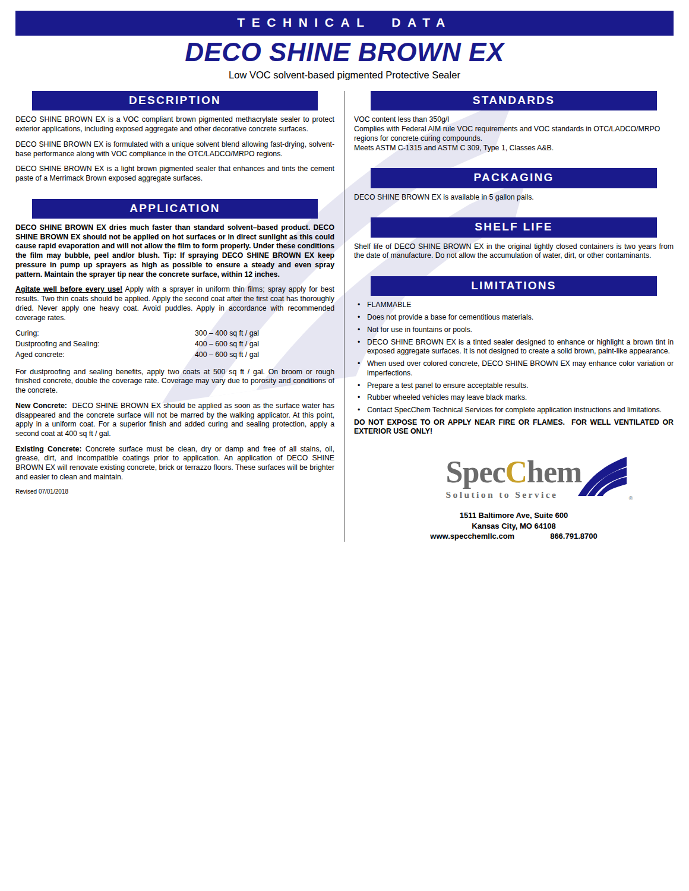TECHNICAL DATA
DECO SHINE BROWN EX
Low VOC solvent-based pigmented Protective Sealer
DESCRIPTION
DECO SHINE BROWN EX is a VOC compliant brown pigmented methacrylate sealer to protect exterior applications, including exposed aggregate and other decorative concrete surfaces.
DECO SHINE BROWN EX is formulated with a unique solvent blend allowing fast-drying, solvent-base performance along with VOC compliance in the OTC/LADCO/MRPO regions.
DECO SHINE BROWN EX is a light brown pigmented sealer that enhances and tints the cement paste of a Merrimack Brown exposed aggregate surfaces.
APPLICATION
DECO SHINE BROWN EX dries much faster than standard solvent–based product. DECO SHINE BROWN EX should not be applied on hot surfaces or in direct sunlight as this could cause rapid evaporation and will not allow the film to form properly. Under these conditions the film may bubble, peel and/or blush. Tip: If spraying DECO SHINE BROWN EX keep pressure in pump up sprayers as high as possible to ensure a steady and even spray pattern. Maintain the sprayer tip near the concrete surface, within 12 inches.
Agitate well before every use! Apply with a sprayer in uniform thin films; spray apply for best results. Two thin coats should be applied. Apply the second coat after the first coat has thoroughly dried. Never apply one heavy coat. Avoid puddles. Apply in accordance with recommended coverage rates.
| Curing: | 300 – 400 sq ft / gal |
| Dustproofing and Sealing: | 400 – 600 sq ft / gal |
| Aged concrete: | 400 – 600 sq ft / gal |
For dustproofing and sealing benefits, apply two coats at 500 sq ft / gal. On broom or rough finished concrete, double the coverage rate. Coverage may vary due to porosity and conditions of the concrete.
New Concrete: DECO SHINE BROWN EX should be applied as soon as the surface water has disappeared and the concrete surface will not be marred by the walking applicator. At this point, apply in a uniform coat. For a superior finish and added curing and sealing protection, apply a second coat at 400 sq ft / gal.
Existing Concrete: Concrete surface must be clean, dry or damp and free of all stains, oil, grease, dirt, and incompatible coatings prior to application. An application of DECO SHINE BROWN EX will renovate existing concrete, brick or terrazzo floors. These surfaces will be brighter and easier to clean and maintain.
Revised 07/01/2018
STANDARDS
VOC content less than 350g/l
Complies with Federal AIM rule VOC requirements and VOC standards in OTC/LADCO/MRPO regions for concrete curing compounds.
Meets ASTM C-1315 and ASTM C 309, Type 1, Classes A&B.
PACKAGING
DECO SHINE BROWN EX is available in 5 gallon pails.
SHELF LIFE
Shelf life of DECO SHINE BROWN EX in the original tightly closed containers is two years from the date of manufacture. Do not allow the accumulation of water, dirt, or other contaminants.
LIMITATIONS
FLAMMABLE
Does not provide a base for cementitious materials.
Not for use in fountains or pools.
DECO SHINE BROWN EX is a tinted sealer designed to enhance or highlight a brown tint in exposed aggregate surfaces. It is not designed to create a solid brown, paint-like appearance.
When used over colored concrete, DECO SHINE BROWN EX may enhance color variation or imperfections.
Prepare a test panel to ensure acceptable results.
Rubber wheeled vehicles may leave black marks.
Contact SpecChem Technical Services for complete application instructions and limitations.
DO NOT EXPOSE TO OR APPLY NEAR FIRE OR FLAMES. FOR WELL VENTILATED OR EXTERIOR USE ONLY!
Spec Chem
Solution to Service
®
1511 Baltimore Ave, Suite 600
Kansas City, MO 64108
www.specchemllc.com 866.791.8700